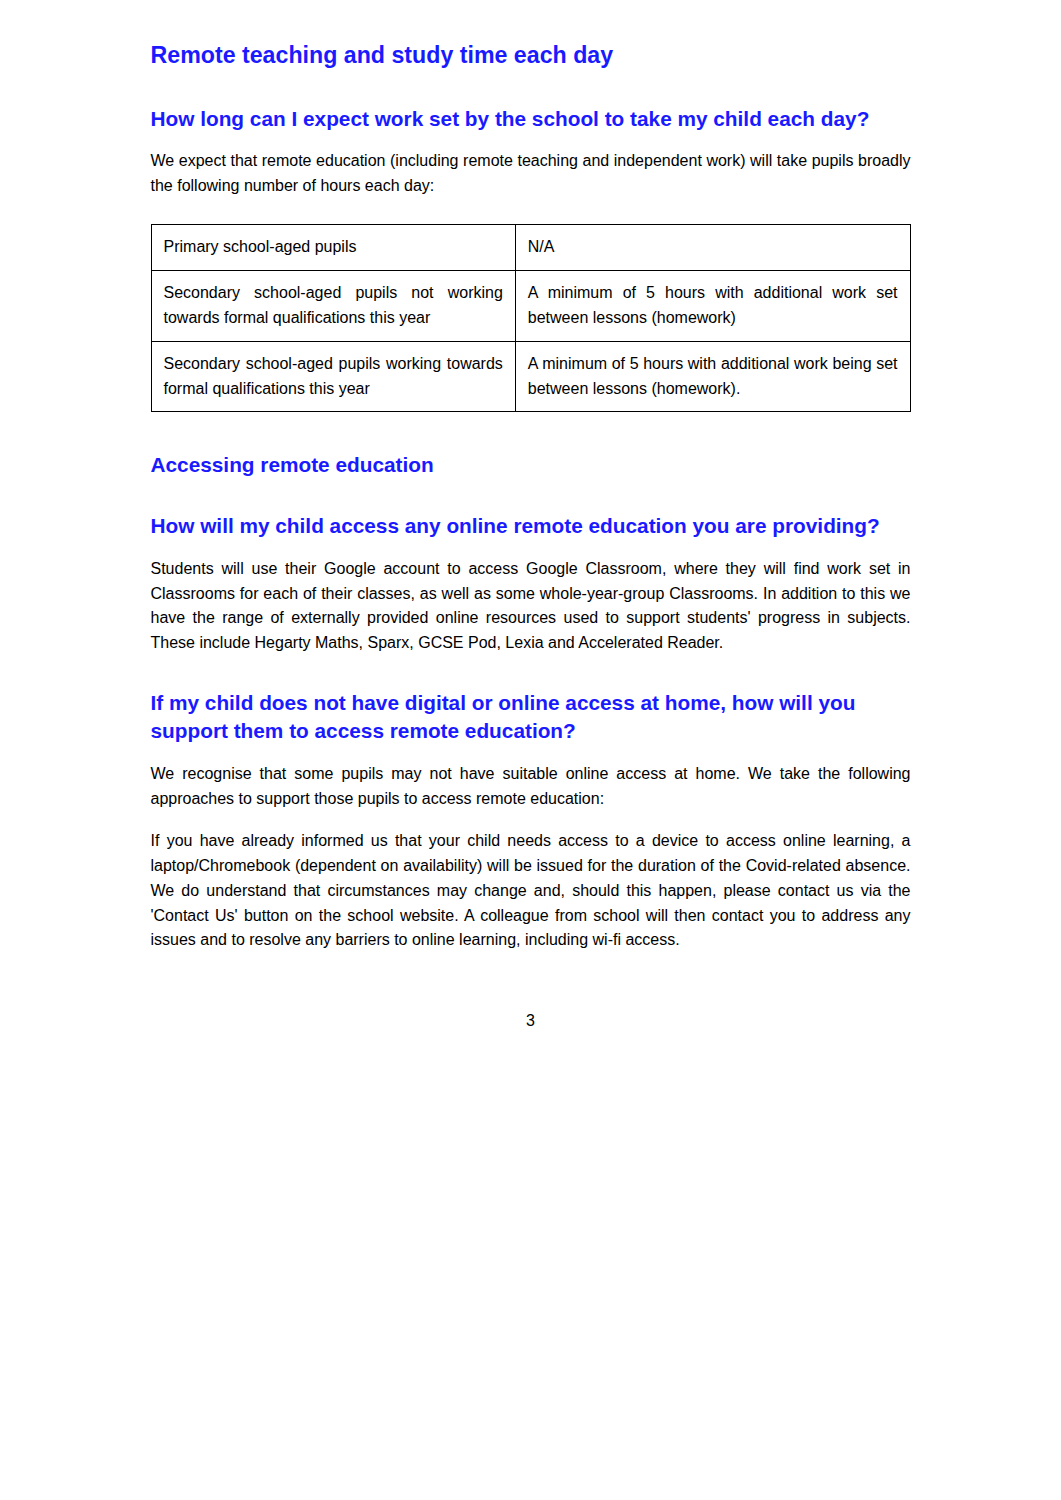Remote teaching and study time each day
How long can I expect work set by the school to take my child each day?
We expect that remote education (including remote teaching and independent work) will take pupils broadly the following number of hours each day:
| Primary school-aged pupils | N/A |
| Secondary school-aged pupils not working towards formal qualifications this year | A minimum of 5 hours with additional work set between lessons (homework) |
| Secondary school-aged pupils working towards formal qualifications this year | A minimum of 5 hours with additional work being set between lessons (homework). |
Accessing remote education
How will my child access any online remote education you are providing?
Students will use their Google account to access Google Classroom, where they will find work set in Classrooms for each of their classes, as well as some whole-year-group Classrooms. In addition to this we have the range of externally provided online resources used to support students' progress in subjects. These include Hegarty Maths, Sparx, GCSE Pod, Lexia and Accelerated Reader.
If my child does not have digital or online access at home, how will you support them to access remote education?
We recognise that some pupils may not have suitable online access at home. We take the following approaches to support those pupils to access remote education:
If you have already informed us that your child needs access to a device to access online learning, a laptop/Chromebook (dependent on availability) will be issued for the duration of the Covid-related absence. We do understand that circumstances may change and, should this happen, please contact us via the 'Contact Us' button on the school website. A colleague from school will then contact you to address any issues and to resolve any barriers to online learning, including wi-fi access.
3